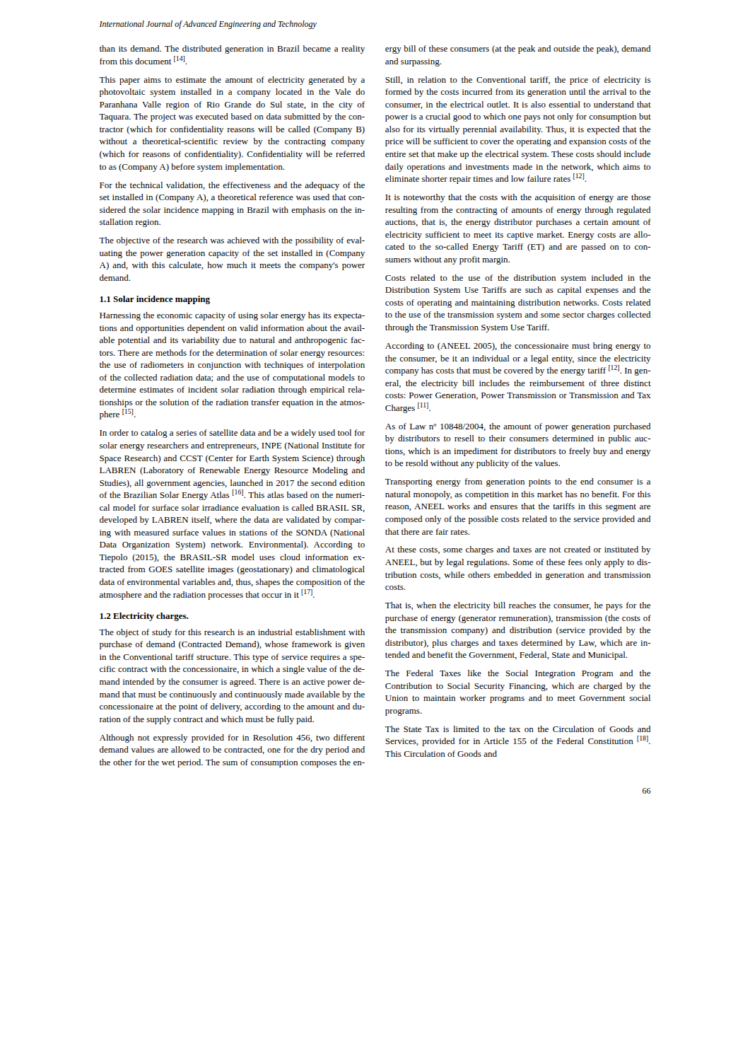International Journal of Advanced Engineering and Technology
than its demand. The distributed generation in Brazil became a reality from this document [14].
This paper aims to estimate the amount of electricity generated by a photovoltaic system installed in a company located in the Vale do Paranhana Valle region of Rio Grande do Sul state, in the city of Taquara. The project was executed based on data submitted by the contractor (which for confidentiality reasons will be called (Company B) without a theoretical-scientific review by the contracting company (which for reasons of confidentiality). Confidentiality will be referred to as (Company A) before system implementation.
For the technical validation, the effectiveness and the adequacy of the set installed in (Company A), a theoretical reference was used that considered the solar incidence mapping in Brazil with emphasis on the installation region.
The objective of the research was achieved with the possibility of evaluating the power generation capacity of the set installed in (Company A) and, with this calculate, how much it meets the company's power demand.
1.1 Solar incidence mapping
Harnessing the economic capacity of using solar energy has its expectations and opportunities dependent on valid information about the available potential and its variability due to natural and anthropogenic factors. There are methods for the determination of solar energy resources: the use of radiometers in conjunction with techniques of interpolation of the collected radiation data; and the use of computational models to determine estimates of incident solar radiation through empirical relationships or the solution of the radiation transfer equation in the atmosphere [15].
In order to catalog a series of satellite data and be a widely used tool for solar energy researchers and entrepreneurs, INPE (National Institute for Space Research) and CCST (Center for Earth System Science) through LABREN (Laboratory of Renewable Energy Resource Modeling and Studies), all government agencies, launched in 2017 the second edition of the Brazilian Solar Energy Atlas [16]. This atlas based on the numerical model for surface solar irradiance evaluation is called BRASIL SR, developed by LABREN itself, where the data are validated by comparing with measured surface values in stations of the SONDA (National Data Organization System) network. Environmental). According to Tiepolo (2015), the BRASIL-SR model uses cloud information extracted from GOES satellite images (geostationary) and climatological data of environmental variables and, thus, shapes the composition of the atmosphere and the radiation processes that occur in it [17].
1.2 Electricity charges.
The object of study for this research is an industrial establishment with purchase of demand (Contracted Demand), whose framework is given in the Conventional tariff structure. This type of service requires a specific contract with the concessionaire, in which a single value of the demand intended by the consumer is agreed. There is an active power demand that must be continuously and continuously made available by the concessionaire at the point of delivery, according to the amount and duration of the supply contract and which must be fully paid.
Although not expressly provided for in Resolution 456, two different demand values are allowed to be contracted, one for the dry period and the other for the wet period. The sum of consumption composes the energy bill of these consumers (at the peak and outside the peak), demand and surpassing.
Still, in relation to the Conventional tariff, the price of electricity is formed by the costs incurred from its generation until the arrival to the consumer, in the electrical outlet. It is also essential to understand that power is a crucial good to which one pays not only for consumption but also for its virtually perennial availability. Thus, it is expected that the price will be sufficient to cover the operating and expansion costs of the entire set that make up the electrical system. These costs should include daily operations and investments made in the network, which aims to eliminate shorter repair times and low failure rates [12].
It is noteworthy that the costs with the acquisition of energy are those resulting from the contracting of amounts of energy through regulated auctions, that is, the energy distributor purchases a certain amount of electricity sufficient to meet its captive market. Energy costs are allocated to the so-called Energy Tariff (ET) and are passed on to consumers without any profit margin.
Costs related to the use of the distribution system included in the Distribution System Use Tariffs are such as capital expenses and the costs of operating and maintaining distribution networks. Costs related to the use of the transmission system and some sector charges collected through the Transmission System Use Tariff.
According to (ANEEL 2005), the concessionaire must bring energy to the consumer, be it an individual or a legal entity, since the electricity company has costs that must be covered by the energy tariff [12]. In general, the electricity bill includes the reimbursement of three distinct costs: Power Generation, Power Transmission or Transmission and Tax Charges [11].
As of Law nº 10848/2004, the amount of power generation purchased by distributors to resell to their consumers determined in public auctions, which is an impediment for distributors to freely buy and energy to be resold without any publicity of the values.
Transporting energy from generation points to the end consumer is a natural monopoly, as competition in this market has no benefit. For this reason, ANEEL works and ensures that the tariffs in this segment are composed only of the possible costs related to the service provided and that there are fair rates.
At these costs, some charges and taxes are not created or instituted by ANEEL, but by legal regulations. Some of these fees only apply to distribution costs, while others embedded in generation and transmission costs.
That is, when the electricity bill reaches the consumer, he pays for the purchase of energy (generator remuneration), transmission (the costs of the transmission company) and distribution (service provided by the distributor), plus charges and taxes determined by Law, which are intended and benefit the Government, Federal, State and Municipal.
The Federal Taxes like the Social Integration Program and the Contribution to Social Security Financing, which are charged by the Union to maintain worker programs and to meet Government social programs.
The State Tax is limited to the tax on the Circulation of Goods and Services, provided for in Article 155 of the Federal Constitution [18]. This Circulation of Goods and
66